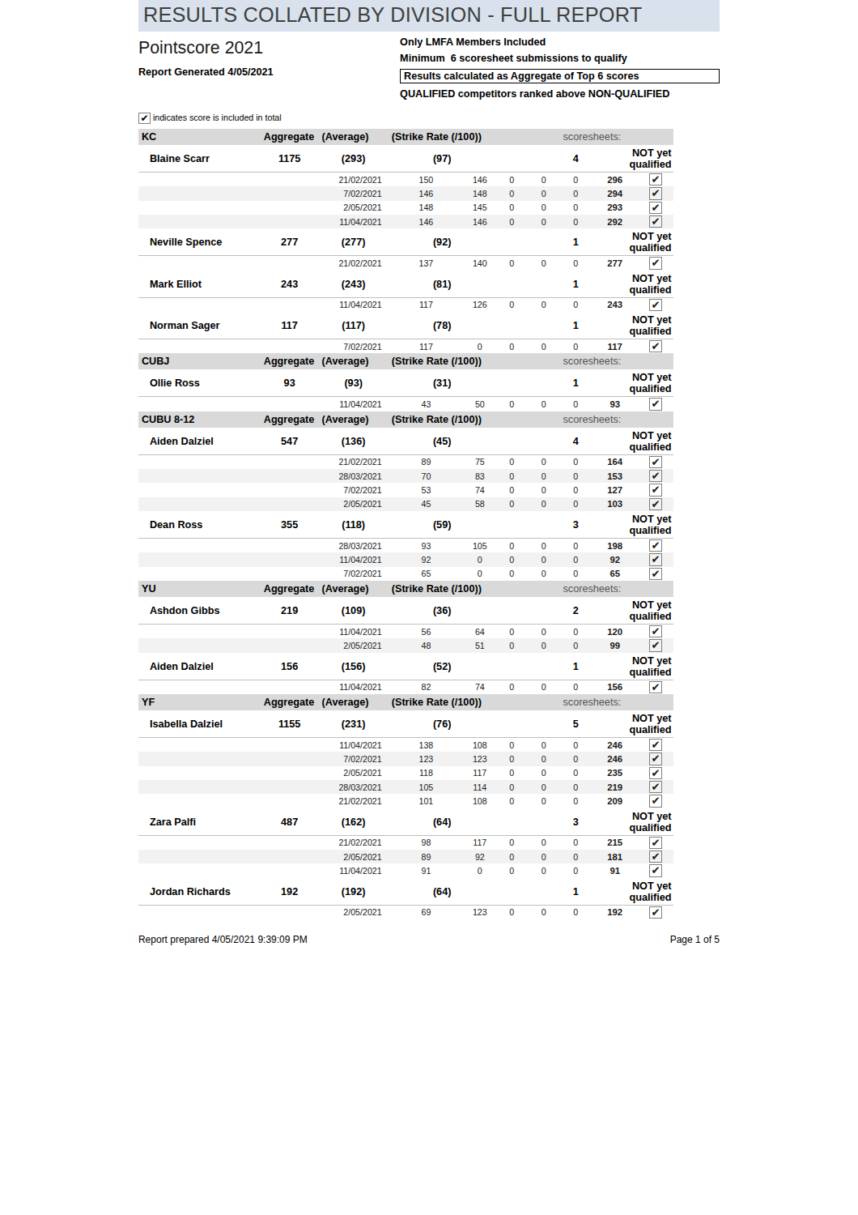RESULTS COLLATED BY DIVISION - FULL REPORT
Pointscore 2021
Report Generated 4/05/2021
Only LMFA Members Included
Minimum 6 scoresheet submissions to qualify
Results calculated as Aggregate of Top 6 scores
QUALIFIED competitors ranked above NON-QUALIFIED
✔ indicates score is included in total
| KC | Aggregate | (Average) | (Strike Rate (/100)) | | scoresheets: | |
| Blaine Scarr | 1175 | (293) | (97) | | 4 | NOT yet qualified |
| | | 21/02/2021 | 150 | 146 | 0 | 0 | 0 | 296 | ✔ |
| | | 7/02/2021 | 146 | 148 | 0 | 0 | 0 | 294 | ✔ |
| | | 2/05/2021 | 148 | 145 | 0 | 0 | 0 | 293 | ✔ |
| | | 11/04/2021 | 146 | 146 | 0 | 0 | 0 | 292 | ✔ |
| Neville Spence | 277 | (277) | (92) | | 1 | NOT yet qualified |
| | | 21/02/2021 | 137 | 140 | 0 | 0 | 0 | 277 | ✔ |
| Mark Elliot | 243 | (243) | (81) | | 1 | NOT yet qualified |
| | | 11/04/2021 | 117 | 126 | 0 | 0 | 0 | 243 | ✔ |
| Norman Sager | 117 | (117) | (78) | | 1 | NOT yet qualified |
| | | 7/02/2021 | 117 | 0 | 0 | 0 | 0 | 117 | ✔ |
| CUBJ | Aggregate | (Average) | (Strike Rate (/100)) | | scoresheets: | |
| Ollie Ross | 93 | (93) | (31) | | 1 | NOT yet qualified |
| | | 11/04/2021 | 43 | 50 | 0 | 0 | 0 | 93 | ✔ |
| CUBU 8-12 | Aggregate | (Average) | (Strike Rate (/100)) | | scoresheets: | |
| Aiden Dalziel | 547 | (136) | (45) | | 4 | NOT yet qualified |
| | | 21/02/2021 | 89 | 75 | 0 | 0 | 0 | 164 | ✔ |
| | | 28/03/2021 | 70 | 83 | 0 | 0 | 0 | 153 | ✔ |
| | | 7/02/2021 | 53 | 74 | 0 | 0 | 0 | 127 | ✔ |
| | | 2/05/2021 | 45 | 58 | 0 | 0 | 0 | 103 | ✔ |
| Dean Ross | 355 | (118) | (59) | | 3 | NOT yet qualified |
| | | 28/03/2021 | 93 | 105 | 0 | 0 | 0 | 198 | ✔ |
| | | 11/04/2021 | 92 | 0 | 0 | 0 | 0 | 92 | ✔ |
| | | 7/02/2021 | 65 | 0 | 0 | 0 | 0 | 65 | ✔ |
| YU | Aggregate | (Average) | (Strike Rate (/100)) | | scoresheets: | |
| Ashdon Gibbs | 219 | (109) | (36) | | 2 | NOT yet qualified |
| | | 11/04/2021 | 56 | 64 | 0 | 0 | 0 | 120 | ✔ |
| | | 2/05/2021 | 48 | 51 | 0 | 0 | 0 | 99 | ✔ |
| Aiden Dalziel | 156 | (156) | (52) | | 1 | NOT yet qualified |
| | | 11/04/2021 | 82 | 74 | 0 | 0 | 0 | 156 | ✔ |
| YF | Aggregate | (Average) | (Strike Rate (/100)) | | scoresheets: | |
| Isabella Dalziel | 1155 | (231) | (76) | | 5 | NOT yet qualified |
| | | 11/04/2021 | 138 | 108 | 0 | 0 | 0 | 246 | ✔ |
| | | 7/02/2021 | 123 | 123 | 0 | 0 | 0 | 246 | ✔ |
| | | 2/05/2021 | 118 | 117 | 0 | 0 | 0 | 235 | ✔ |
| | | 28/03/2021 | 105 | 114 | 0 | 0 | 0 | 219 | ✔ |
| | | 21/02/2021 | 101 | 108 | 0 | 0 | 0 | 209 | ✔ |
| Zara Palfi | 487 | (162) | (64) | | 3 | NOT yet qualified |
| | | 21/02/2021 | 98 | 117 | 0 | 0 | 0 | 215 | ✔ |
| | | 2/05/2021 | 89 | 92 | 0 | 0 | 0 | 181 | ✔ |
| | | 11/04/2021 | 91 | 0 | 0 | 0 | 0 | 91 | ✔ |
| Jordan Richards | 192 | (192) | (64) | | 1 | NOT yet qualified |
| | | 2/05/2021 | 69 | 123 | 0 | 0 | 0 | 192 | ✔ |
Report prepared 4/05/2021 9:39:09 PM
Page 1 of 5